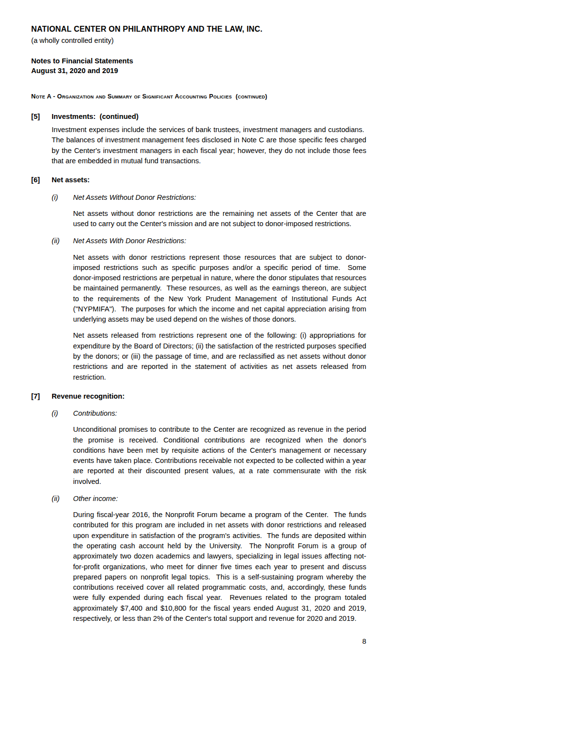NATIONAL CENTER ON PHILANTHROPY AND THE LAW, INC.
(a wholly controlled entity)
Notes to Financial Statements
August 31, 2020 and 2019
NOTE A - ORGANIZATION AND SUMMARY OF SIGNIFICANT ACCOUNTING POLICIES (CONTINUED)
[5]
Investments: (continued)
Investment expenses include the services of bank trustees, investment managers and custodians. The balances of investment management fees disclosed in Note C are those specific fees charged by the Center's investment managers in each fiscal year; however, they do not include those fees that are embedded in mutual fund transactions.
[6]
Net assets:
(i)
Net Assets Without Donor Restrictions:
Net assets without donor restrictions are the remaining net assets of the Center that are used to carry out the Center's mission and are not subject to donor-imposed restrictions.
(ii)
Net Assets With Donor Restrictions:
Net assets with donor restrictions represent those resources that are subject to donor-imposed restrictions such as specific purposes and/or a specific period of time. Some donor-imposed restrictions are perpetual in nature, where the donor stipulates that resources be maintained permanently. These resources, as well as the earnings thereon, are subject to the requirements of the New York Prudent Management of Institutional Funds Act ("NYPMIFA"). The purposes for which the income and net capital appreciation arising from underlying assets may be used depend on the wishes of those donors.
Net assets released from restrictions represent one of the following: (i) appropriations for expenditure by the Board of Directors; (ii) the satisfaction of the restricted purposes specified by the donors; or (iii) the passage of time, and are reclassified as net assets without donor restrictions and are reported in the statement of activities as net assets released from restriction.
[7]
Revenue recognition:
(i)
Contributions:
Unconditional promises to contribute to the Center are recognized as revenue in the period the promise is received. Conditional contributions are recognized when the donor's conditions have been met by requisite actions of the Center's management or necessary events have taken place. Contributions receivable not expected to be collected within a year are reported at their discounted present values, at a rate commensurate with the risk involved.
(ii)
Other income:
During fiscal-year 2016, the Nonprofit Forum became a program of the Center. The funds contributed for this program are included in net assets with donor restrictions and released upon expenditure in satisfaction of the program's activities. The funds are deposited within the operating cash account held by the University. The Nonprofit Forum is a group of approximately two dozen academics and lawyers, specializing in legal issues affecting not-for-profit organizations, who meet for dinner five times each year to present and discuss prepared papers on nonprofit legal topics. This is a self-sustaining program whereby the contributions received cover all related programmatic costs, and, accordingly, these funds were fully expended during each fiscal year. Revenues related to the program totaled approximately $7,400 and $10,800 for the fiscal years ended August 31, 2020 and 2019, respectively, or less than 2% of the Center's total support and revenue for 2020 and 2019.
8